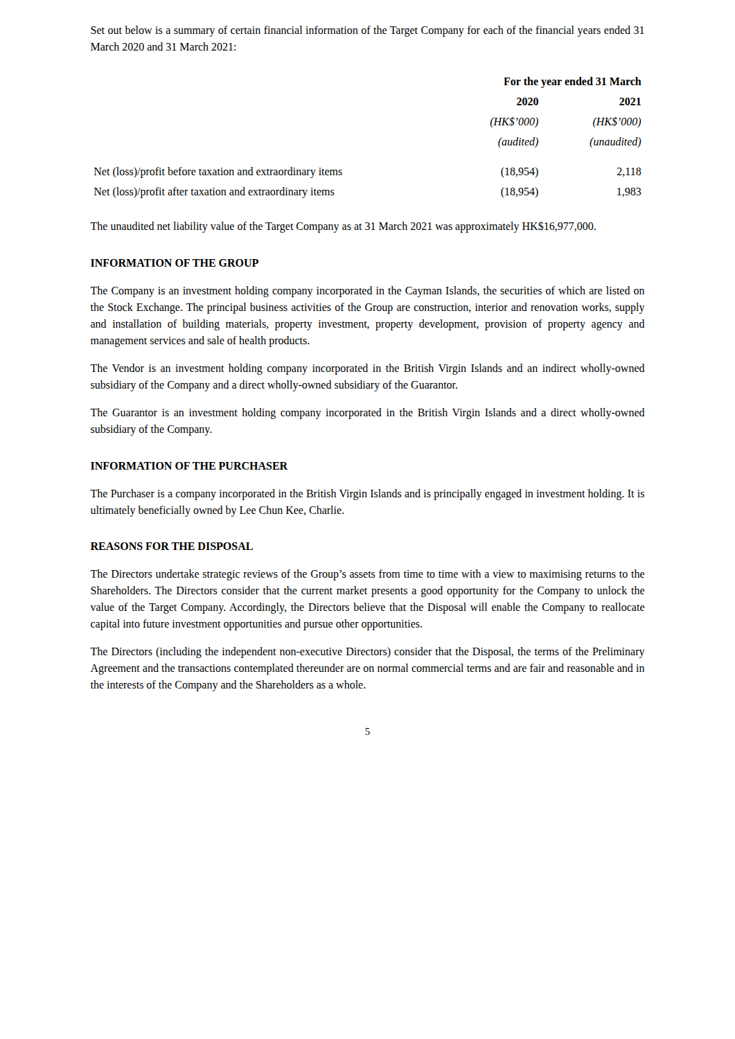Set out below is a summary of certain financial information of the Target Company for each of the financial years ended 31 March 2020 and 31 March 2021:
| | For the year ended 31 March |
| --- | --- |
| | 2020 | 2021 |
| | (HK$’000) | (HK$’000) |
| | (audited) | (unaudited) |
| Net (loss)/profit before taxation and extraordinary items | (18,954) | 2,118 |
| Net (loss)/profit after taxation and extraordinary items | (18,954) | 1,983 |
The unaudited net liability value of the Target Company as at 31 March 2021 was approximately HK$16,977,000.
Information of the Group
The Company is an investment holding company incorporated in the Cayman Islands, the securities of which are listed on the Stock Exchange. The principal business activities of the Group are construction, interior and renovation works, supply and installation of building materials, property investment, property development, provision of property agency and management services and sale of health products.
The Vendor is an investment holding company incorporated in the British Virgin Islands and an indirect wholly-owned subsidiary of the Company and a direct wholly-owned subsidiary of the Guarantor.
The Guarantor is an investment holding company incorporated in the British Virgin Islands and a direct wholly-owned subsidiary of the Company.
Information of the Purchaser
The Purchaser is a company incorporated in the British Virgin Islands and is principally engaged in investment holding. It is ultimately beneficially owned by Lee Chun Kee, Charlie.
Reasons for the Disposal
The Directors undertake strategic reviews of the Group’s assets from time to time with a view to maximising returns to the Shareholders. The Directors consider that the current market presents a good opportunity for the Company to unlock the value of the Target Company. Accordingly, the Directors believe that the Disposal will enable the Company to reallocate capital into future investment opportunities and pursue other opportunities.
The Directors (including the independent non-executive Directors) consider that the Disposal, the terms of the Preliminary Agreement and the transactions contemplated thereunder are on normal commercial terms and are fair and reasonable and in the interests of the Company and the Shareholders as a whole.
5